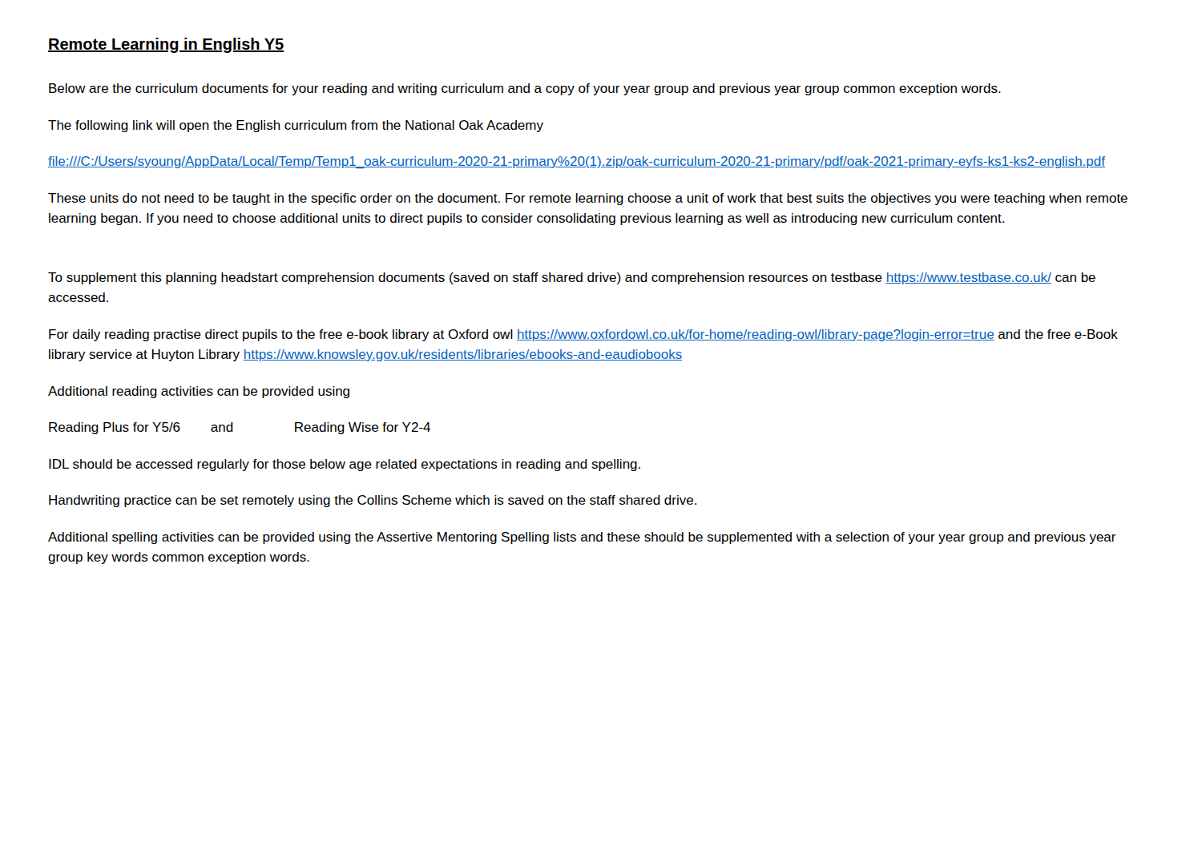Remote Learning in English Y5
Below are the curriculum documents for your reading and writing curriculum and a copy of your year group and previous year group common exception words.
The following link will open the English curriculum from the National Oak Academy
file:///C:/Users/syoung/AppData/Local/Temp/Temp1_oak-curriculum-2020-21-primary%20(1).zip/oak-curriculum-2020-21-primary/pdf/oak-2021-primary-eyfs-ks1-ks2-english.pdf
These units do not need to be taught in the specific order on the document. For remote learning choose a unit of work that best suits the objectives you were teaching when remote learning began. If you need to choose additional units to direct pupils to consider consolidating previous learning as well as introducing new curriculum content.
To supplement this planning headstart comprehension documents (saved on staff shared drive) and comprehension resources on testbase https://www.testbase.co.uk/ can be accessed.
For daily reading practise direct pupils to the free e-book library at Oxford owl https://www.oxfordowl.co.uk/for-home/reading-owl/library-page?login-error=true and the free e-Book library service at Huyton Library https://www.knowsley.gov.uk/residents/libraries/ebooks-and-eaudiobooks
Additional reading activities can be provided using
Reading Plus for Y5/6 and Reading Wise for Y2-4
IDL should be accessed regularly for those below age related expectations in reading and spelling.
Handwriting practice can be set remotely using the Collins Scheme which is saved on the staff shared drive.
Additional spelling activities can be provided using the Assertive Mentoring Spelling lists and these should be supplemented with a selection of your year group and previous year group key words common exception words.